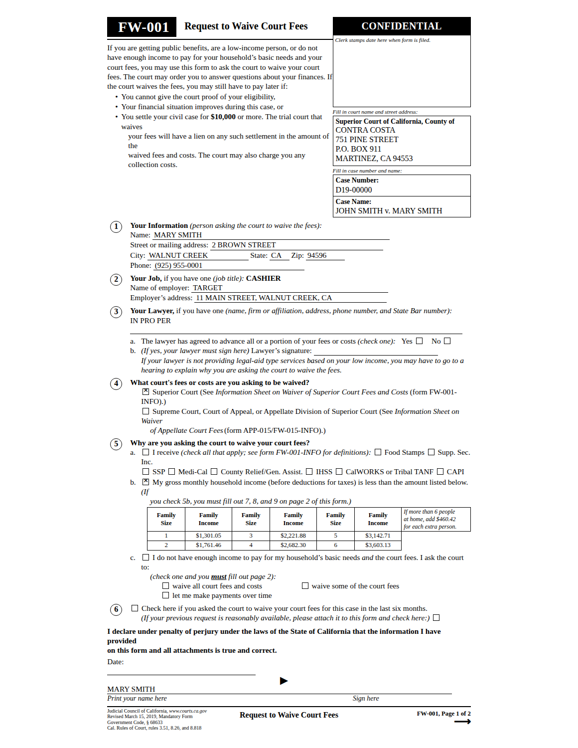FW-001
Request to Waive Court Fees
If you are getting public benefits, are a low-income person, or do not have enough income to pay for your household’s basic needs and your court fees, you may use this form to ask the court to waive your court fees. The court may order you to answer questions about your finances. If the court waives the fees, you may still have to pay later if:
You cannot give the court proof of your eligibility,
Your financial situation improves during this case, or
You settle your civil case for $10,000 or more. The trial court that waives your fees will have a lien on any such settlement in the amount of the waived fees and costs. The court may also charge you any collection costs.
CONFIDENTIAL
Clerk stamps date here when form is filed.
Fill in court name and street address:
Superior Court of California, County of
CONTRA COSTA
751 PINE STREET
P.O. BOX 911
MARTINEZ, CA 94553
Fill in case number and name:
Case Number:
D19-00000
Case Name:
JOHN SMITH v. MARY SMITH
1
Your Information (person asking the court to waive the fees):
Name: MARY SMITH
Street or mailing address: 2 BROWN STREET
City: WALNUT CREEK State: CA Zip: 94596
Phone: (925) 955-0001
2
Your Job, if you have one (job title): CASHIER
Name of employer: TARGET
Employer’s address: 11 MAIN STREET, WALNUT CREEK, CA
3
Your Lawyer, if you have one (name, firm or affiliation, address, phone number, and State Bar number):
IN PRO PER
a. The lawyer has agreed to advance all or a portion of your fees or costs (check one): Yes No
b. (If yes, your lawyer must sign here) Lawyer’s signature:
If your lawyer is not providing legal-aid type services based on your low income, you may have to go to a
hearing to explain why you are asking the court to waive the fees.
4
What court's fees or costs are you asking to be waived?
Superior Court (See Information Sheet on Waiver of Superior Court Fees and Costs (form FW-001-INFO).)
Supreme Court, Court of Appeal, or Appellate Division of Superior Court (See Information Sheet on Waiver
of Appellate Court Fees
(form APP-015/FW-015-INFO).)
5
Why are you asking the court to waive your court fees?
a. I receive (check all that apply; see form FW-001-INFO for definitions): Food Stamps Supp. Sec. Inc.
SSP Medi-Cal County Relief/Gen. Assist. IHSS CalWORKS or Tribal TANF CAPI
b. My gross monthly household income (before deductions for taxes) is less than the amount listed below. (If
you check 5b, you must fill out 7, 8, and 9 on page 2 of this form.)
| Family Size | Family Income | Family Size | Family Income | Family Size | Family Income | If more than 6 people at home, add $460.42 for each extra person. |
| 1 | $1,301.05 | 3 | $2,221.88 | 5 | $3,142.71 | |
| 2 | $1,761.46 | 4 | $2,682.30 | 6 | $3,603.13 | |
c. I do not have enough income to pay for my household’s basic needs and the court fees. I ask the court to:
(check one and you must fill out page 2):
waive all court fees and costs waive some of the court fees
let me make payments over time
6
Check here if you asked the court to waive your court fees for this case in the last six months.
(If your previous request is reasonably available, please attach it to this form and check here:)
I declare under penalty of perjury under the laws of the State of California that the information I have provided
on this form and all attachments is true and correct.
Date:
MARY SMITH
Print your name here
▶
Sign here
Judicial Council of California, www.courts.ca.gov
Revised March 15, 2019, Mandatory Form
Government Code, § 68633
Cal. Rules of Court, rules 3.51, 8.26, and 8.818
Request to Waive Court Fees
FW-001, Page 1 of 2
⟶